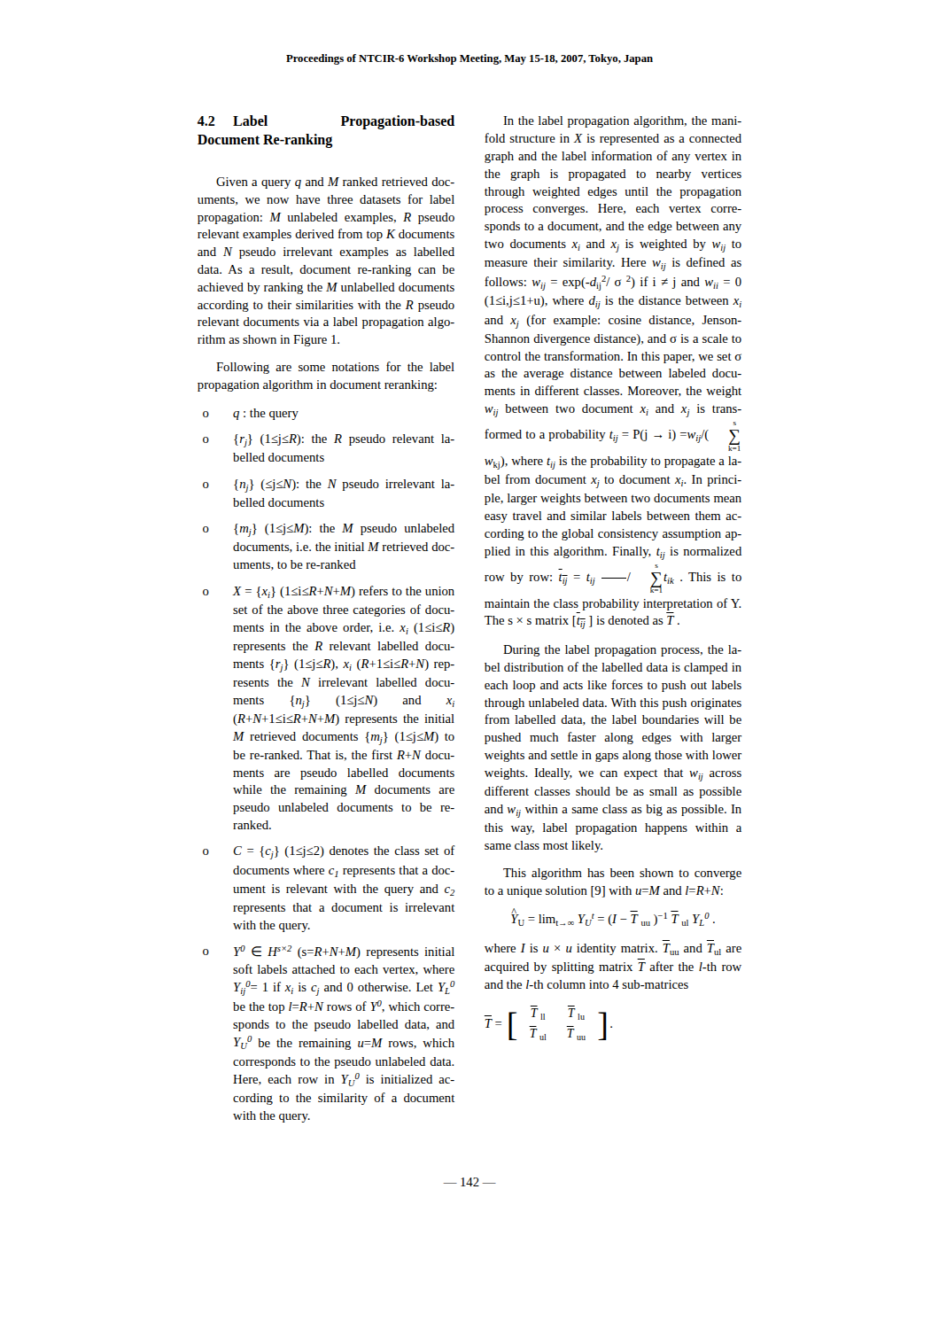Proceedings of NTCIR-6 Workshop Meeting, May 15-18, 2007, Tokyo, Japan
4.2 Label Propagation-based Document Re-ranking
Given a query q and M ranked retrieved documents, we now have three datasets for label propagation: M unlabeled examples, R pseudo relevant examples derived from top K documents and N pseudo irrelevant examples as labelled data. As a result, document re-ranking can be achieved by ranking the M unlabelled documents according to their similarities with the R pseudo relevant documents via a label propagation algorithm as shown in Figure 1.
Following are some notations for the label propagation algorithm in document reranking:
q : the query
{rj} (1≤j≤R): the R pseudo relevant labelled documents
{nj} (≤j≤N): the N pseudo irrelevant labelled documents
{mj} (1≤j≤M): the M pseudo unlabeled documents, i.e. the initial M retrieved documents, to be re-ranked
X = {xi} (1≤i≤R+N+M) refers to the union set of the above three categories of documents in the above order, i.e. xi (1≤i≤R) represents the R relevant labelled documents {rj} (1≤j≤R), xi (R+1≤i≤R+N) represents the N irrelevant labelled documents {nj} (1≤j≤N) and xi (R+N+1≤i≤R+N+M) represents the initial M retrieved documents {mj} (1≤j≤M) to be re-ranked. That is, the first R+N documents are pseudo labelled documents while the remaining M documents are pseudo unlabeled documents to be re-ranked.
C = {cj} (1≤j≤2) denotes the class set of documents where c1 represents that a document is relevant with the query and c2 represents that a document is irrelevant with the query.
Y0 ∈ Hs×2 (s=R+N+M) represents initial soft labels attached to each vertex, where Yij0= 1 if xi is cj and 0 otherwise. Let YL0 be the top l=R+N rows of Y0, which corresponds to the pseudo labelled data, and YU0 be the remaining u=M rows, which corresponds to the pseudo unlabeled data. Here, each row in YU0 is initialized according to the similarity of a document with the query.
In the label propagation algorithm, the manifold structure in X is represented as a connected graph and the label information of any vertex in the graph is propagated to nearby vertices through weighted edges until the propagation process converges. Here, each vertex corresponds to a document, and the edge between any two documents xi and xj is weighted by wij to measure their similarity. Here wij is defined as follows: wij = exp(-dij2/ σ 2) if i ≠ j and wii = 0 (1≤i,j≤1+u), where dij is the distance between xi and xj (for example: cosine distance, Jenson-Shannon divergence distance), and σ is a scale to control the transformation. In this paper, we set σ as the average distance between labeled documents in different classes. Moreover, the weight wij between two document xi and xj is transformed to a probability tij = P(j → i) =wij/(s∑k=1 wkj), where tij is the probability to propagate a label from document xj to document xi. In principle, larger weights between two documents mean easy travel and similar labels between them according to the global consistency assumption applied in this algorithm. Finally, tij is normalized row by row: tij = tij /s∑k=1 tik . This is to maintain the class probability interpretation of Y. The s × s matrix [tij ] is denoted as T .
During the label propagation process, the label distribution of the labelled data is clamped in each loop and acts like forces to push out labels through unlabeled data. With this push originates from labelled data, the label boundaries will be pushed much faster along edges with larger weights and settle in gaps along those with lower weights. Ideally, we can expect that wij across different classes should be as small as possible and wij within a same class as big as possible. In this way, label propagation happens within a same class most likely.
This algorithm has been shown to converge to a unique solution [9] with u=M and l=R+N:
YU = limt→∞ YUt = (I − T uu )−1 T ul YL0 .
where I is u × u identity matrix. Tuu and Tul are acquired by splitting matrix T after the l-th row and the l-th column into 4 sub-matrices
T = [
| T ll | T lu |
| T ul | T uu |
] .
— 142 —